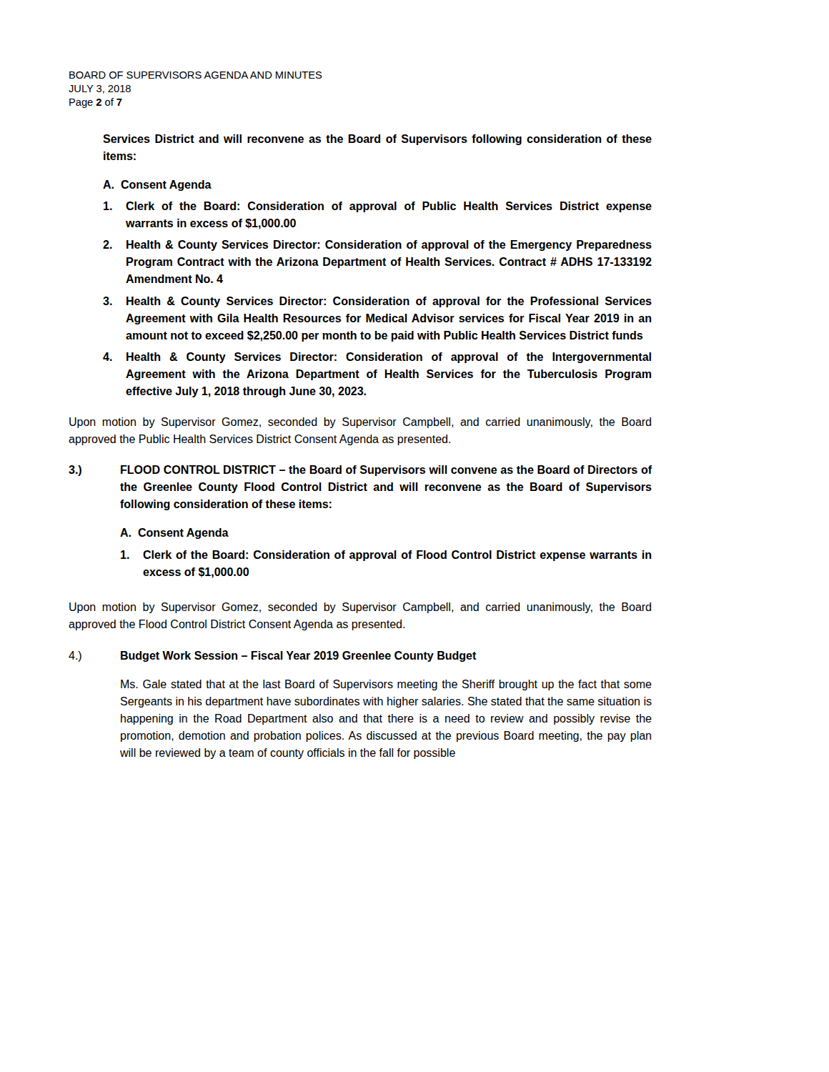BOARD OF SUPERVISORS AGENDA AND MINUTES
JULY 3, 2018
Page 2 of 7
Services District and will reconvene as the Board of Supervisors following consideration of these items:
A. Consent Agenda
1. Clerk of the Board: Consideration of approval of Public Health Services District expense warrants in excess of $1,000.00
2. Health & County Services Director: Consideration of approval of the Emergency Preparedness Program Contract with the Arizona Department of Health Services. Contract # ADHS 17-133192 Amendment No. 4
3. Health & County Services Director: Consideration of approval for the Professional Services Agreement with Gila Health Resources for Medical Advisor services for Fiscal Year 2019 in an amount not to exceed $2,250.00 per month to be paid with Public Health Services District funds
4. Health & County Services Director: Consideration of approval of the Intergovernmental Agreement with the Arizona Department of Health Services for the Tuberculosis Program effective July 1, 2018 through June 30, 2023.
Upon motion by Supervisor Gomez, seconded by Supervisor Campbell, and carried unanimously, the Board approved the Public Health Services District Consent Agenda as presented.
3.)
FLOOD CONTROL DISTRICT – the Board of Supervisors will convene as the Board of Directors of the Greenlee County Flood Control District and will reconvene as the Board of Supervisors following consideration of these items:
A. Consent Agenda
1. Clerk of the Board: Consideration of approval of Flood Control District expense warrants in excess of $1,000.00
Upon motion by Supervisor Gomez, seconded by Supervisor Campbell, and carried unanimously, the Board approved the Flood Control District Consent Agenda as presented.
4.)
Budget Work Session – Fiscal Year 2019 Greenlee County Budget
Ms. Gale stated that at the last Board of Supervisors meeting the Sheriff brought up the fact that some Sergeants in his department have subordinates with higher salaries. She stated that the same situation is happening in the Road Department also and that there is a need to review and possibly revise the promotion, demotion and probation polices. As discussed at the previous Board meeting, the pay plan will be reviewed by a team of county officials in the fall for possible